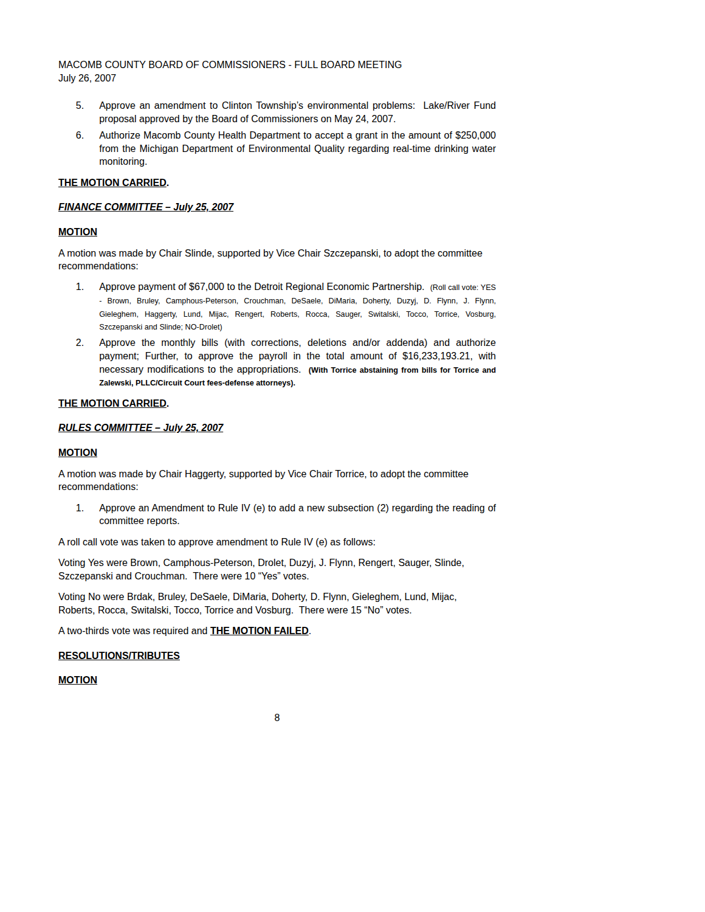MACOMB COUNTY BOARD OF COMMISSIONERS - FULL BOARD MEETING
July 26, 2007
5.
Approve an amendment to Clinton Township’s environmental problems: Lake/River Fund proposal approved by the Board of Commissioners on May 24, 2007.
6.
Authorize Macomb County Health Department to accept a grant in the amount of $250,000 from the Michigan Department of Environmental Quality regarding real-time drinking water monitoring.
THE MOTION CARRIED.
FINANCE COMMITTEE – July 25, 2007
MOTION
A motion was made by Chair Slinde, supported by Vice Chair Szczepanski, to adopt the committee recommendations:
1.
Approve payment of $67,000 to the Detroit Regional Economic Partnership. (Roll call vote: YES - Brown, Bruley, Camphous-Peterson, Crouchman, DeSaele, DiMaria, Doherty, Duzyj, D. Flynn, J. Flynn, Gieleghem, Haggerty, Lund, Mijac, Rengert, Roberts, Rocca, Sauger, Switalski, Tocco, Torrice, Vosburg, Szczepanski and Slinde; NO-Drolet)
2.
Approve the monthly bills (with corrections, deletions and/or addenda) and authorize payment; Further, to approve the payroll in the total amount of $16,233,193.21, with necessary modifications to the appropriations. (With Torrice abstaining from bills for Torrice and Zalewski, PLLC/Circuit Court fees-defense attorneys).
THE MOTION CARRIED.
RULES COMMITTEE – July 25, 2007
MOTION
A motion was made by Chair Haggerty, supported by Vice Chair Torrice, to adopt the committee recommendations:
1.
Approve an Amendment to Rule IV (e) to add a new subsection (2) regarding the reading of committee reports.
A roll call vote was taken to approve amendment to Rule IV (e) as follows:
Voting Yes were Brown, Camphous-Peterson, Drolet, Duzyj, J. Flynn, Rengert, Sauger, Slinde, Szczepanski and Crouchman. There were 10 “Yes” votes.
Voting No were Brdak, Bruley, DeSaele, DiMaria, Doherty, D. Flynn, Gieleghem, Lund, Mijac, Roberts, Rocca, Switalski, Tocco, Torrice and Vosburg. There were 15 “No” votes.
A two-thirds vote was required and THE MOTION FAILED.
RESOLUTIONS/TRIBUTES
MOTION
8